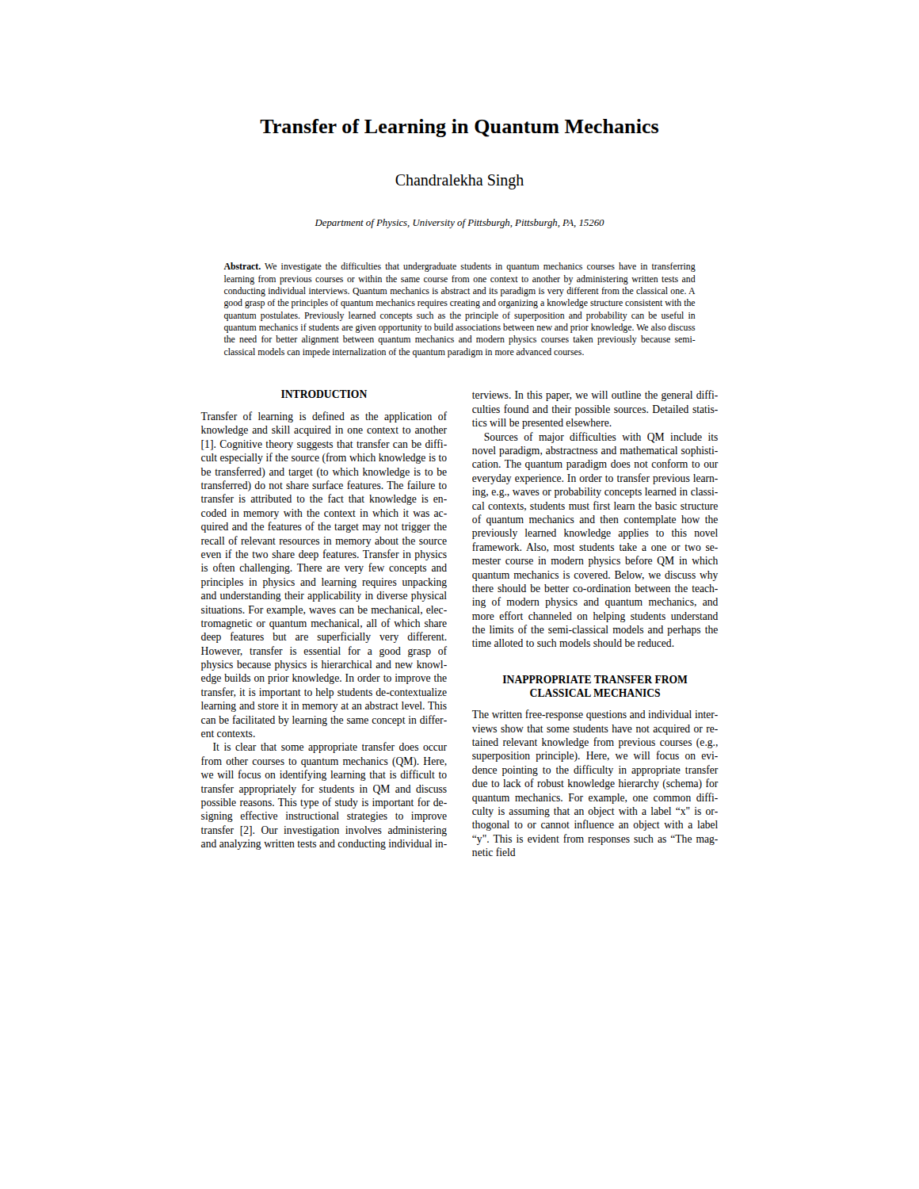Transfer of Learning in Quantum Mechanics
Chandralekha Singh
Department of Physics, University of Pittsburgh, Pittsburgh, PA, 15260
Abstract. We investigate the difficulties that undergraduate students in quantum mechanics courses have in transferring learning from previous courses or within the same course from one context to another by administering written tests and conducting individual interviews. Quantum mechanics is abstract and its paradigm is very different from the classical one. A good grasp of the principles of quantum mechanics requires creating and organizing a knowledge structure consistent with the quantum postulates. Previously learned concepts such as the principle of superposition and probability can be useful in quantum mechanics if students are given opportunity to build associations between new and prior knowledge. We also discuss the need for better alignment between quantum mechanics and modern physics courses taken previously because semi-classical models can impede internalization of the quantum paradigm in more advanced courses.
Introduction
Transfer of learning is defined as the application of knowledge and skill acquired in one context to another [1]. Cognitive theory suggests that transfer can be difficult especially if the source (from which knowledge is to be transferred) and target (to which knowledge is to be transferred) do not share surface features. The failure to transfer is attributed to the fact that knowledge is encoded in memory with the context in which it was acquired and the features of the target may not trigger the recall of relevant resources in memory about the source even if the two share deep features. Transfer in physics is often challenging. There are very few concepts and principles in physics and learning requires unpacking and understanding their applicability in diverse physical situations. For example, waves can be mechanical, electromagnetic or quantum mechanical, all of which share deep features but are superficially very different. However, transfer is essential for a good grasp of physics because physics is hierarchical and new knowledge builds on prior knowledge. In order to improve the transfer, it is important to help students de-contextualize learning and store it in memory at an abstract level. This can be facilitated by learning the same concept in different contexts.
It is clear that some appropriate transfer does occur from other courses to quantum mechanics (QM). Here, we will focus on identifying learning that is difficult to transfer appropriately for students in QM and discuss possible reasons. This type of study is important for designing effective instructional strategies to improve transfer [2]. Our investigation involves administering and analyzing written tests and conducting individual interviews. In this paper, we will outline the general difficulties found and their possible sources. Detailed statistics will be presented elsewhere.
Sources of major difficulties with QM include its novel paradigm, abstractness and mathematical sophistication. The quantum paradigm does not conform to our everyday experience. In order to transfer previous learning, e.g., waves or probability concepts learned in classical contexts, students must first learn the basic structure of quantum mechanics and then contemplate how the previously learned knowledge applies to this novel framework. Also, most students take a one or two semester course in modern physics before QM in which quantum mechanics is covered. Below, we discuss why there should be better co-ordination between the teaching of modern physics and quantum mechanics, and more effort channeled on helping students understand the limits of the semi-classical models and perhaps the time alloted to such models should be reduced.
Inappropriate Transfer from Classical Mechanics
The written free-response questions and individual interviews show that some students have not acquired or retained relevant knowledge from previous courses (e.g., superposition principle). Here, we will focus on evidence pointing to the difficulty in appropriate transfer due to lack of robust knowledge hierarchy (schema) for quantum mechanics. For example, one common difficulty is assuming that an object with a label “x" is orthogonal to or cannot influence an object with a label “y". This is evident from responses such as “The magnetic field